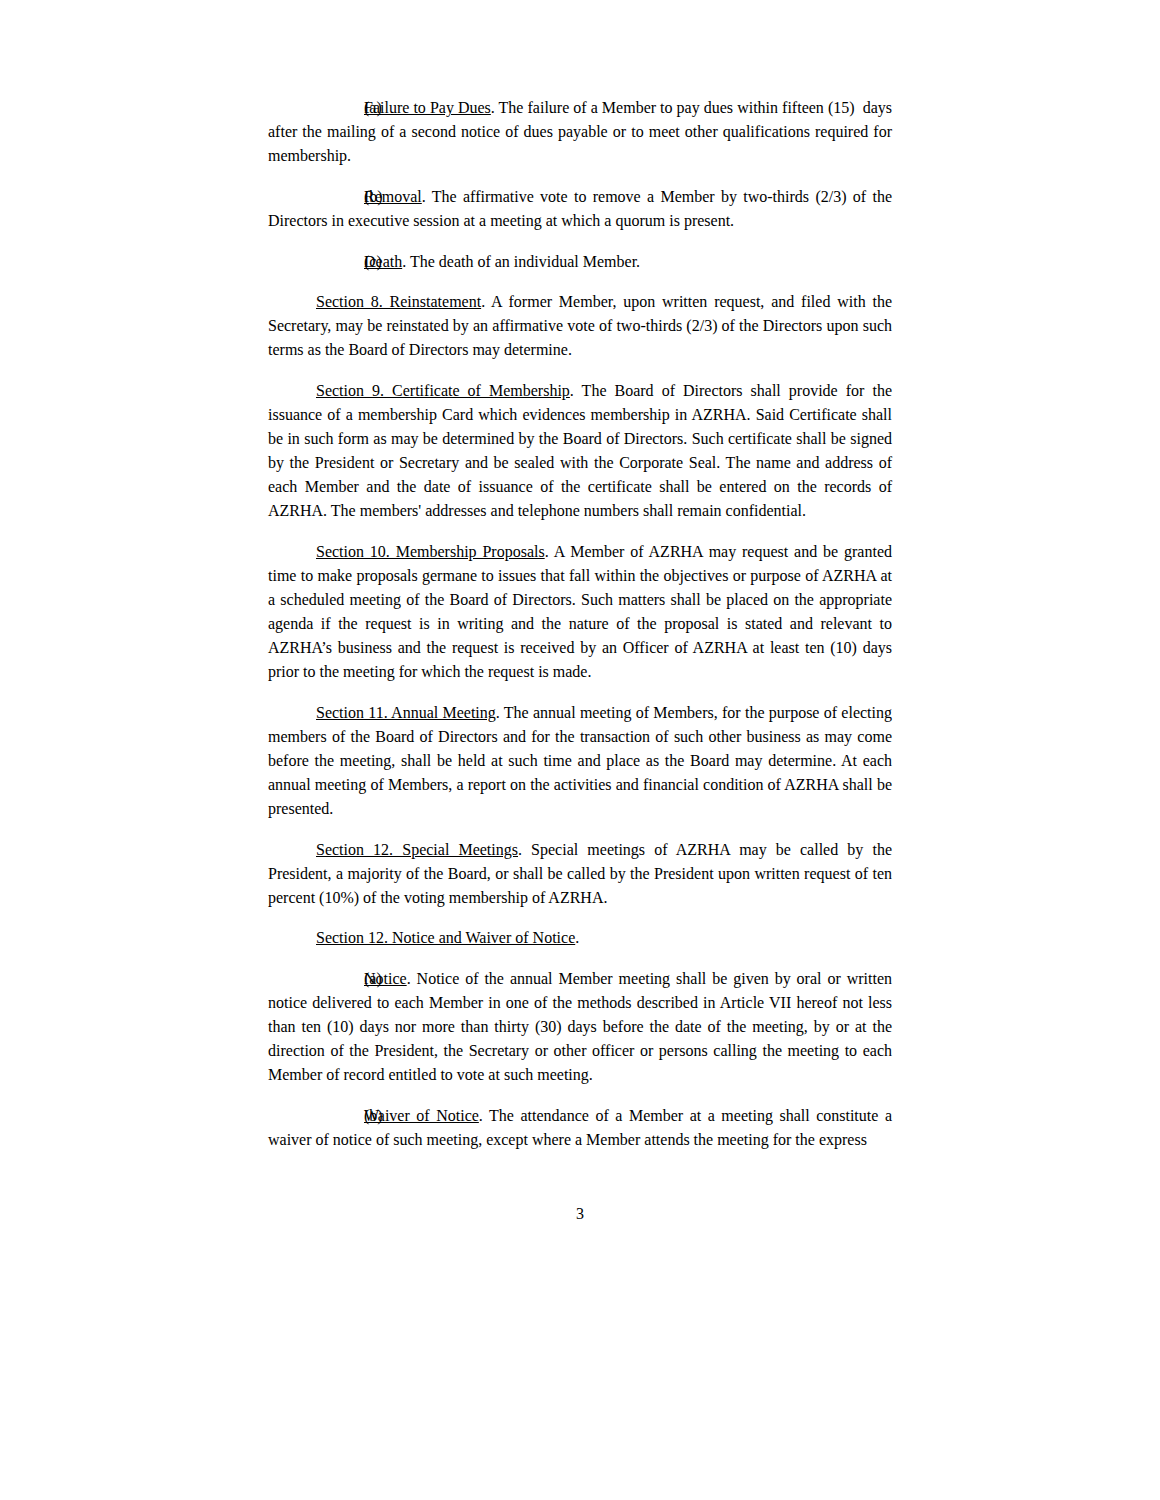(a) Failure to Pay Dues. The failure of a Member to pay dues within fifteen (15) days after the mailing of a second notice of dues payable or to meet other qualifications required for membership.
(b) Removal. The affirmative vote to remove a Member by two-thirds (2/3) of the Directors in executive session at a meeting at which a quorum is present.
(c) Death. The death of an individual Member.
Section 8. Reinstatement. A former Member, upon written request, and filed with the Secretary, may be reinstated by an affirmative vote of two-thirds (2/3) of the Directors upon such terms as the Board of Directors may determine.
Section 9. Certificate of Membership. The Board of Directors shall provide for the issuance of a membership Card which evidences membership in AZRHA. Said Certificate shall be in such form as may be determined by the Board of Directors. Such certificate shall be signed by the President or Secretary and be sealed with the Corporate Seal. The name and address of each Member and the date of issuance of the certificate shall be entered on the records of AZRHA. The members' addresses and telephone numbers shall remain confidential.
Section 10. Membership Proposals. A Member of AZRHA may request and be granted time to make proposals germane to issues that fall within the objectives or purpose of AZRHA at a scheduled meeting of the Board of Directors. Such matters shall be placed on the appropriate agenda if the request is in writing and the nature of the proposal is stated and relevant to AZRHA’s business and the request is received by an Officer of AZRHA at least ten (10) days prior to the meeting for which the request is made.
Section 11. Annual Meeting. The annual meeting of Members, for the purpose of electing members of the Board of Directors and for the transaction of such other business as may come before the meeting, shall be held at such time and place as the Board may determine. At each annual meeting of Members, a report on the activities and financial condition of AZRHA shall be presented.
Section 12. Special Meetings. Special meetings of AZRHA may be called by the President, a majority of the Board, or shall be called by the President upon written request of ten percent (10%) of the voting membership of AZRHA.
Section 12. Notice and Waiver of Notice.
(a) Notice. Notice of the annual Member meeting shall be given by oral or written notice delivered to each Member in one of the methods described in Article VII hereof not less than ten (10) days nor more than thirty (30) days before the date of the meeting, by or at the direction of the President, the Secretary or other officer or persons calling the meeting to each Member of record entitled to vote at such meeting.
(b) Waiver of Notice. The attendance of a Member at a meeting shall constitute a waiver of notice of such meeting, except where a Member attends the meeting for the express
3